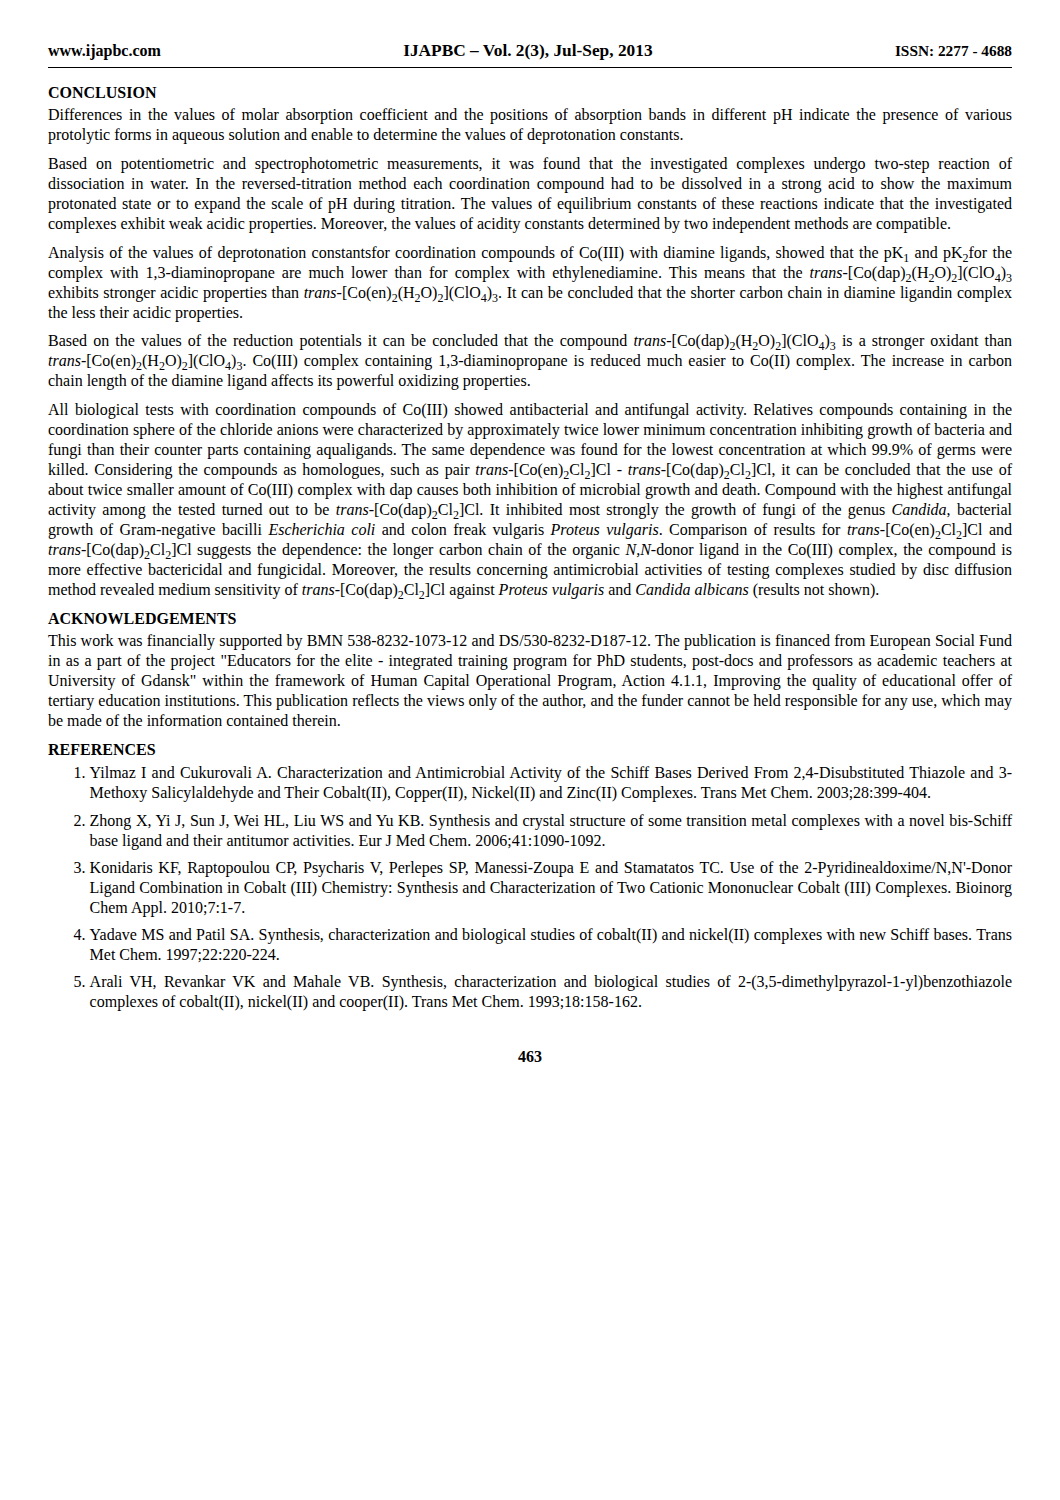www.ijapbc.com IJAPBC – Vol. 2(3), Jul-Sep, 2013 ISSN: 2277 - 4688
Conclusion
Differences in the values of molar absorption coefficient and the positions of absorption bands in different pH indicate the presence of various protolytic forms in aqueous solution and enable to determine the values of deprotonation constants.
Based on potentiometric and spectrophotometric measurements, it was found that the investigated complexes undergo two-step reaction of dissociation in water. In the reversed-titration method each coordination compound had to be dissolved in a strong acid to show the maximum protonated state or to expand the scale of pH during titration. The values of equilibrium constants of these reactions indicate that the investigated complexes exhibit weak acidic properties. Moreover, the values of acidity constants determined by two independent methods are compatible.
Analysis of the values of deprotonation constantsfor coordination compounds of Co(III) with diamine ligands, showed that the pK1 and pK2for the complex with 1,3-diaminopropane are much lower than for complex with ethylenediamine. This means that the trans-[Co(dap)2(H2O)2](ClO4)3 exhibits stronger acidic properties than trans-[Co(en)2(H2O)2](ClO4)3. It can be concluded that the shorter carbon chain in diamine ligandin complex the less their acidic properties.
Based on the values of the reduction potentials it can be concluded that the compound trans-[Co(dap)2(H2O)2](ClO4)3 is a stronger oxidant than trans-[Co(en)2(H2O)2](ClO4)3. Co(III) complex containing 1,3-diaminopropane is reduced much easier to Co(II) complex. The increase in carbon chain length of the diamine ligand affects its powerful oxidizing properties.
All biological tests with coordination compounds of Co(III) showed antibacterial and antifungal activity. Relatives compounds containing in the coordination sphere of the chloride anions were characterized by approximately twice lower minimum concentration inhibiting growth of bacteria and fungi than their counter parts containing aqualigands. The same dependence was found for the lowest concentration at which 99.9% of germs were killed. Considering the compounds as homologues, such as pair trans-[Co(en)2Cl2]Cl - trans-[Co(dap)2Cl2]Cl, it can be concluded that the use of about twice smaller amount of Co(III) complex with dap causes both inhibition of microbial growth and death. Compound with the highest antifungal activity among the tested turned out to be trans-[Co(dap)2Cl2]Cl. It inhibited most strongly the growth of fungi of the genus Candida, bacterial growth of Gram-negative bacilli Escherichia coli and colon freak vulgaris Proteus vulgaris. Comparison of results for trans-[Co(en)2Cl2]Cl and trans-[Co(dap)2Cl2]Cl suggests the dependence: the longer carbon chain of the organic N,N-donor ligand in the Co(III) complex, the compound is more effective bactericidal and fungicidal. Moreover, the results concerning antimicrobial activities of testing complexes studied by disc diffusion method revealed medium sensitivity of trans-[Co(dap)2Cl2]Cl against Proteus vulgaris and Candida albicans (results not shown).
Acknowledgements
This work was financially supported by BMN 538-8232-1073-12 and DS/530-8232-D187-12. The publication is financed from European Social Fund in as a part of the project "Educators for the elite - integrated training program for PhD students, post-docs and professors as academic teachers at University of Gdansk" within the framework of Human Capital Operational Program, Action 4.1.1, Improving the quality of educational offer of tertiary education institutions. This publication reflects the views only of the author, and the funder cannot be held responsible for any use, which may be made of the information contained therein.
References
Yilmaz I and Cukurovali A. Characterization and Antimicrobial Activity of the Schiff Bases Derived From 2,4-Disubstituted Thiazole and 3-Methoxy Salicylaldehyde and Their Cobalt(II), Copper(II), Nickel(II) and Zinc(II) Complexes. Trans Met Chem. 2003;28:399-404.
Zhong X, Yi J, Sun J, Wei HL, Liu WS and Yu KB. Synthesis and crystal structure of some transition metal complexes with a novel bis-Schiff base ligand and their antitumor activities. Eur J Med Chem. 2006;41:1090-1092.
Konidaris KF, Raptopoulou CP, Psycharis V, Perlepes SP, Manessi-Zoupa E and Stamatatos TC. Use of the 2-Pyridinealdoxime/N,N'-Donor Ligand Combination in Cobalt (III) Chemistry: Synthesis and Characterization of Two Cationic Mononuclear Cobalt (III) Complexes. Bioinorg Chem Appl. 2010;7:1-7.
Yadave MS and Patil SA. Synthesis, characterization and biological studies of cobalt(II) and nickel(II) complexes with new Schiff bases. Trans Met Chem. 1997;22:220-224.
Arali VH, Revankar VK and Mahale VB. Synthesis, characterization and biological studies of 2-(3,5-dimethylpyrazol-1-yl)benzothiazole complexes of cobalt(II), nickel(II) and cooper(II). Trans Met Chem. 1993;18:158-162.
463